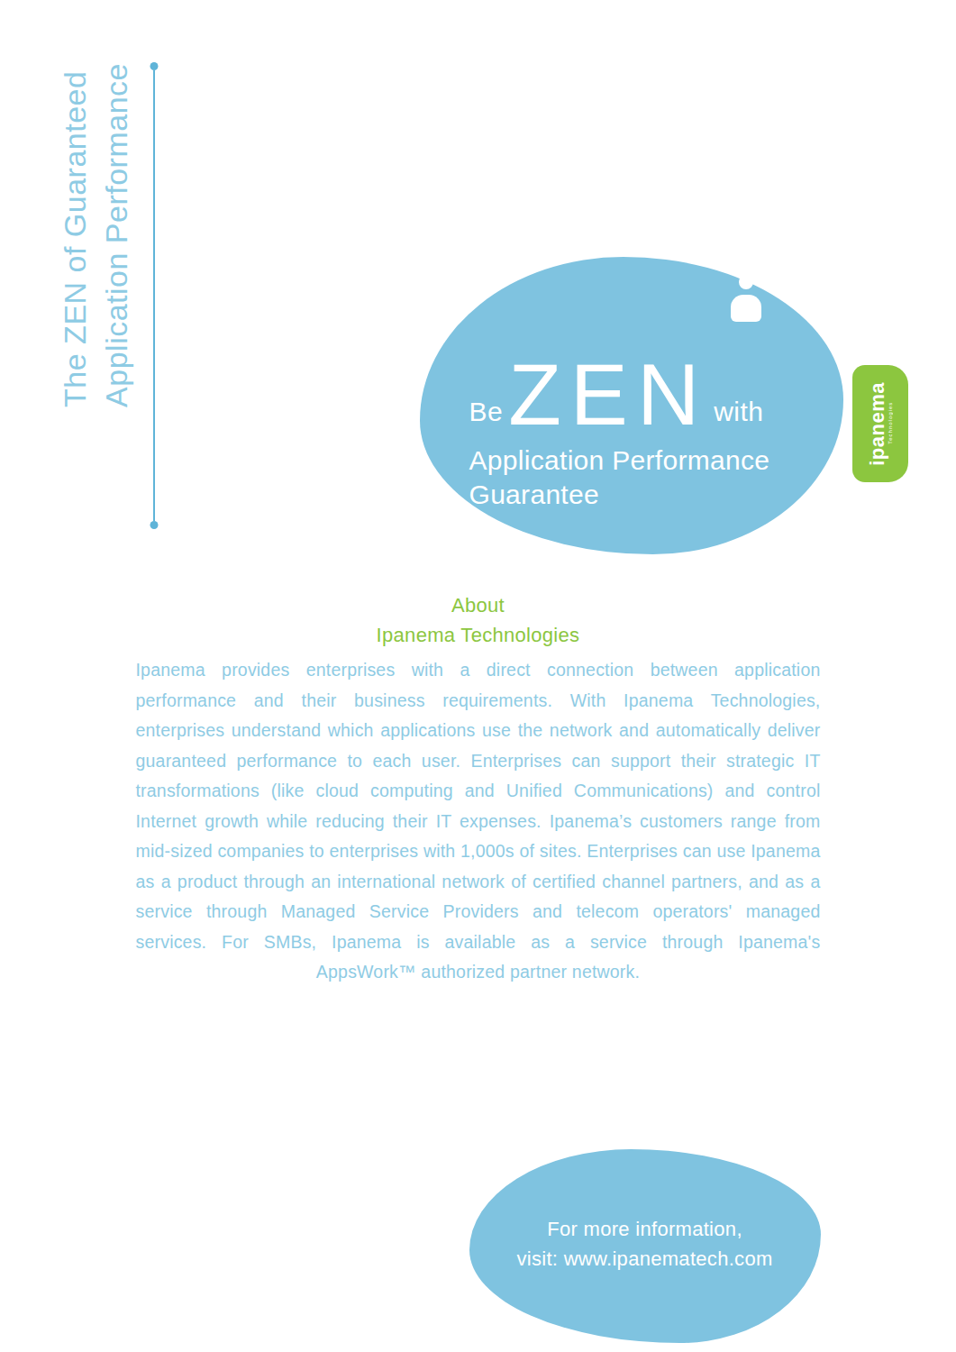The ZEN of Guaranteed
Application Performance
Be ZEN with
Application Performance
Guarantee
ipanemaTechnologies
About
Ipanema Technologies
Ipanema provides enterprises with a direct connection between application performance and their business requirements. With Ipanema Technologies, enterprises understand which applications use the network and automatically deliver guaranteed performance to each user. Enterprises can support their strategic IT transformations (like cloud computing and Unified Communications) and control Internet growth while reducing their IT expenses. Ipanema’s customers range from mid-sized companies to enterprises with 1,000s of sites. Enterprises can use Ipanema as a product through an international network of certified channel partners, and as a service through Managed Service Providers and telecom operators' managed services. For SMBs, Ipanema is available as a service through Ipanema's AppsWork™ authorized partner network.
For more information,
visit: www.ipanematech.com